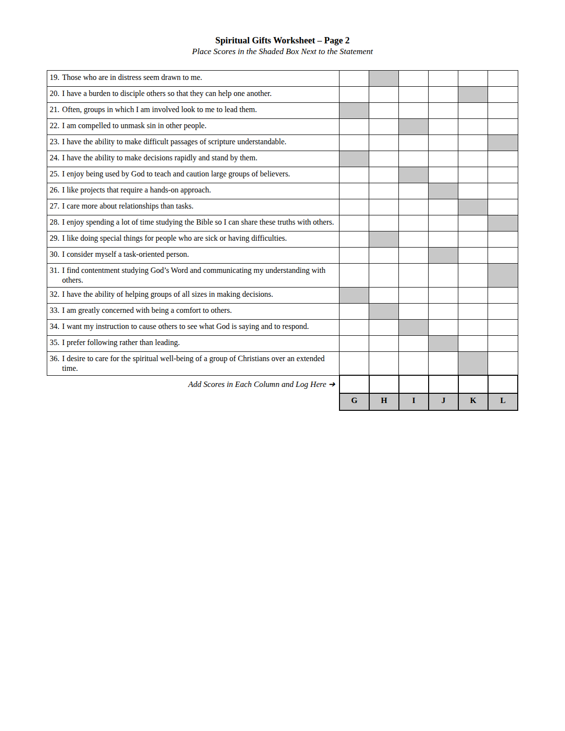Spiritual Gifts Worksheet – Page 2
Place Scores in the Shaded Box Next to the Statement
| 19. Those who are in distress seem drawn to me. | | | | | | |
| 20. I have a burden to disciple others so that they can help one another. | | | | | | |
| 21. Often, groups in which I am involved look to me to lead them. | | | | | | |
| 22. I am compelled to unmask sin in other people. | | | | | | |
| 23. I have the ability to make difficult passages of scripture understandable. | | | | | | |
| 24. I have the ability to make decisions rapidly and stand by them. | | | | | | |
| 25. I enjoy being used by God to teach and caution large groups of believers. | | | | | | |
| 26. I like projects that require a hands-on approach. | | | | | | |
| 27. I care more about relationships than tasks. | | | | | | |
| 28. I enjoy spending a lot of time studying the Bible so I can share these truths with others. | | | | | | |
| 29. I like doing special things for people who are sick or having difficulties. | | | | | | |
| 30. I consider myself a task-oriented person. | | | | | | |
| 31. I find contentment studying God’s Word and communicating my understanding with others. | | | | | | |
| 32. I have the ability of helping groups of all sizes in making decisions. | | | | | | |
| 33. I am greatly concerned with being a comfort to others. | | | | | | |
| 34. I want my instruction to cause others to see what God is saying and to respond. | | | | | | |
| 35. I prefer following rather than leading. | | | | | | |
| 36. I desire to care for the spiritual well-being of a group of Christians over an extended time. | | | | | | |
| Add Scores in Each Column and Log Here ➔ | | | | | | |
| | G | H | I | J | K | L |